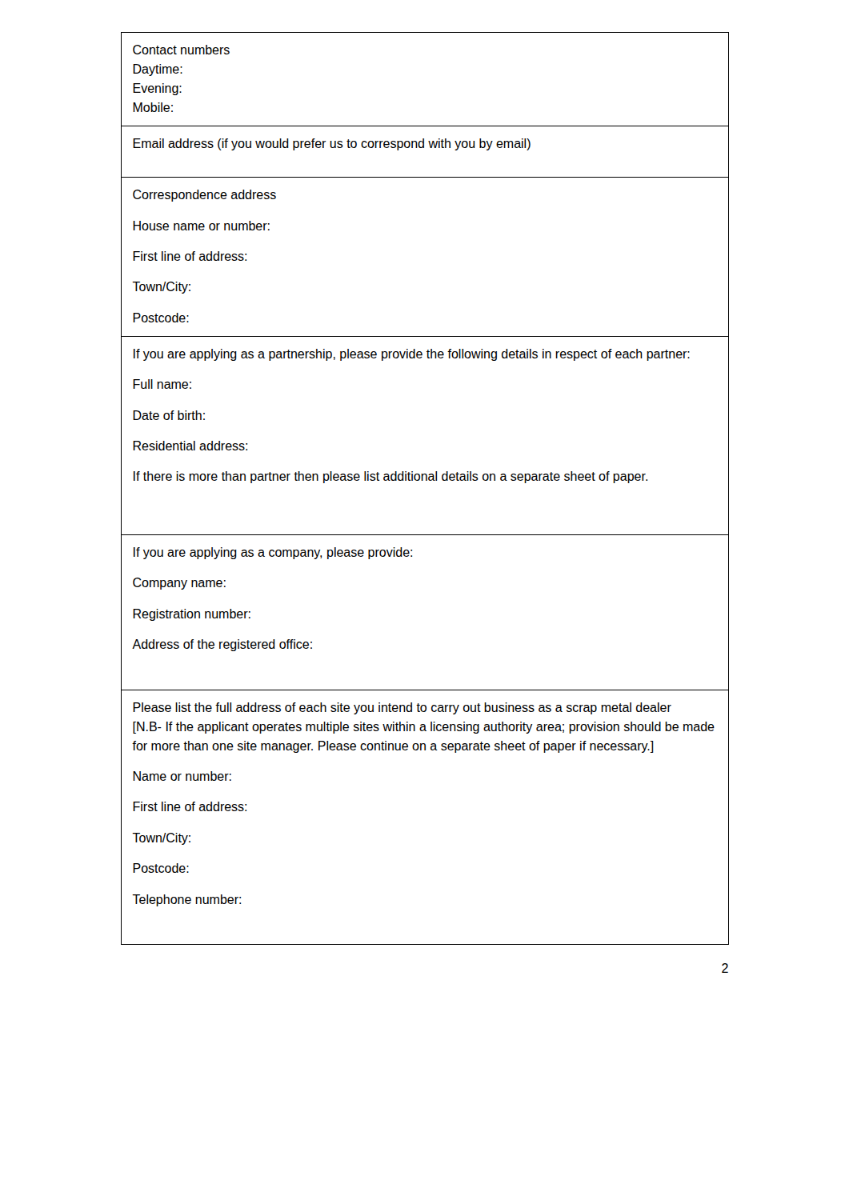| Contact numbers Daytime: Evening: Mobile: |
| Email address (if you would prefer us to correspond with you by email) |
| Correspondence address House name or number: First line of address: Town/City: Postcode: |
| If you are applying as a partnership, please provide the following details in respect of each partner: Full name: Date of birth: Residential address: If there is more than partner then please list additional details on a separate sheet of paper. |
| If you are applying as a company, please provide: Company name: Registration number: Address of the registered office: |
| Please list the full address of each site you intend to carry out business as a scrap metal dealer [N.B- If the applicant operates multiple sites within a licensing authority area; provision should be made for more than one site manager. Please continue on a separate sheet of paper if necessary.] Name or number: First line of address: Town/City: Postcode: Telephone number: |
2